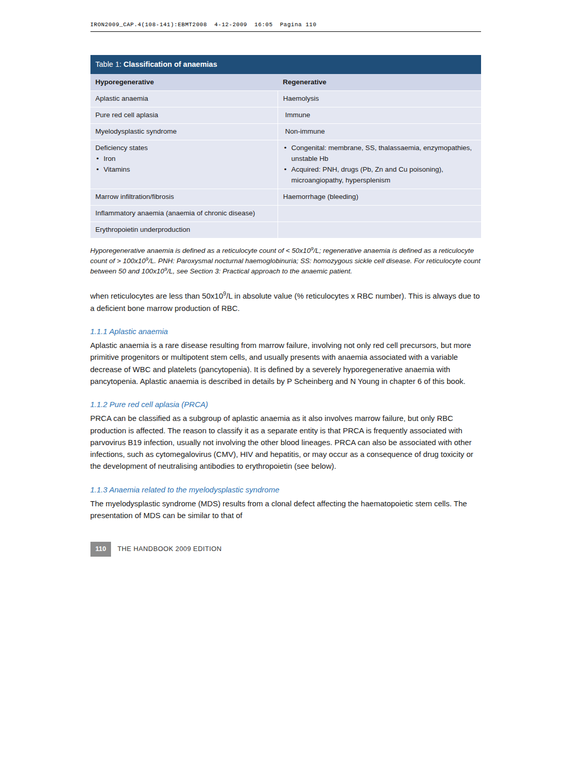IRON2009_CAP.4(108-141):EBMT2008 4-12-2009 16:05 Pagina 110
Table 1: Classification of anaemias
| Hyporegenerative | Regenerative |
| --- | --- |
| Aplastic anaemia | Haemolysis |
| Pure red cell aplasia | Immune |
| Myelodysplastic syndrome | Non-immune |
| Deficiency states Iron Vitamins | Congenital: membrane, SS, thalassaemia, enzymopathies, unstable Hb Acquired: PNH, drugs (Pb, Zn and Cu poisoning), microangiopathy, hypersplenism |
| Marrow infiltration/fibrosis | Haemorrhage (bleeding) |
| Inflammatory anaemia (anaemia of chronic disease) | |
| Erythropoietin underproduction | |
Hyporegenerative anaemia is defined as a reticulocyte count of < 50x109/L; regenerative anaemia is defined as a reticulocyte count of > 100x109/L. PNH: Paroxysmal nocturnal haemoglobinuria; SS: homozygous sickle cell disease. For reticulocyte count between 50 and 100x109/L, see Section 3: Practical approach to the anaemic patient.
when reticulocytes are less than 50x109/L in absolute value (% reticulocytes x RBC number). This is always due to a deficient bone marrow production of RBC.
1.1.1 Aplastic anaemia
Aplastic anaemia is a rare disease resulting from marrow failure, involving not only red cell precursors, but more primitive progenitors or multipotent stem cells, and usually presents with anaemia associated with a variable decrease of WBC and platelets (pancytopenia). It is defined by a severely hyporegenerative anaemia with pancytopenia. Aplastic anaemia is described in details by P Scheinberg and N Young in chapter 6 of this book.
1.1.2 Pure red cell aplasia (PRCA)
PRCA can be classified as a subgroup of aplastic anaemia as it also involves marrow failure, but only RBC production is affected. The reason to classify it as a separate entity is that PRCA is frequently associated with parvovirus B19 infection, usually not involving the other blood lineages. PRCA can also be associated with other infections, such as cytomegalovirus (CMV), HIV and hepatitis, or may occur as a consequence of drug toxicity or the development of neutralising antibodies to erythropoietin (see below).
1.1.3 Anaemia related to the myelodysplastic syndrome
The myelodysplastic syndrome (MDS) results from a clonal defect affecting the haematopoietic stem cells. The presentation of MDS can be similar to that of
110 THE HANDBOOK 2009 EDITION